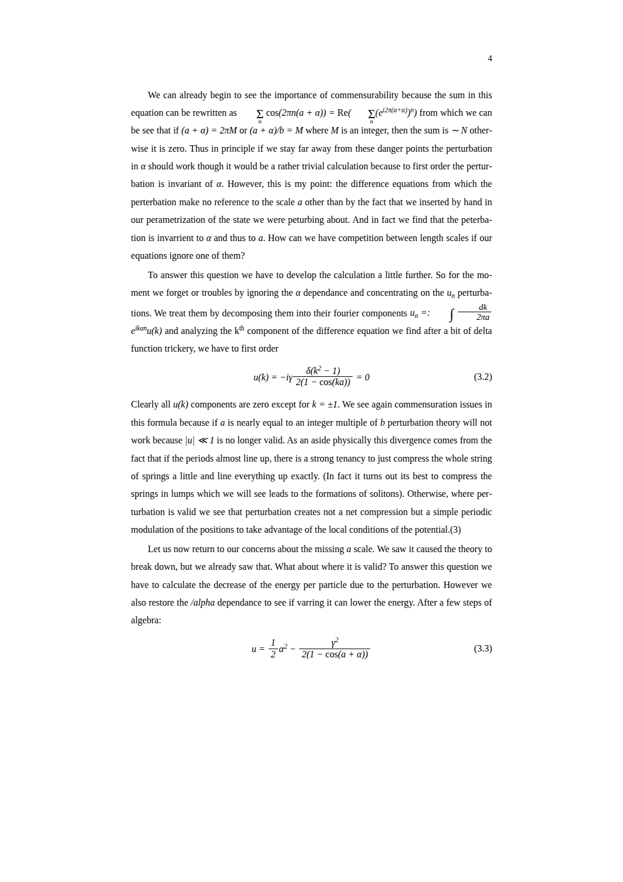4
We can already begin to see the importance of commensurability because the sum in this equation can be rewritten as Σn cos(2πn(a + α)) = Re(Σn(ei2π(a+α))n) from which we can be see that if (a + α) = 2πM or (a + α)/b = M where M is an integer, then the sum is ∼ N otherwise it is zero. Thus in principle if we stay far away from these danger points the perturbation in α should work though it would be a rather trivial calculation because to first order the perturbation is invariant of α. However, this is my point: the difference equations from which the perterbation make no reference to the scale a other than by the fact that we inserted by hand in our perametrization of the state we were peturbing about. And in fact we find that the peterbation is invarrient to α and thus to a. How can we have competition between length scales if our equations ignore one of them?
To answer this question we have to develop the calculation a little further. So for the moment we forget or troubles by ignoring the α dependance and concentrating on the un perturbations. We treat them by decomposing them into their fourier components un =: ∫ dk 2πaeikanu(k) and analyzing the kth component of the difference equation we find after a bit of delta function trickery, we have to first order
u(k) = −iγδ(k2 − 1) 2(1 − cos(ka)) = 0 (3.2)
Clearly all u(k) components are zero except for k = ±1. We see again commensuration issues in this formula because if a is nearly equal to an integer multiple of b perturbation theory will not work because |u| ≪ 1 is no longer valid. As an aside physically this divergence comes from the fact that if the periods almost line up, there is a strong tenancy to just compress the whole string of springs a little and line everything up exactly. (In fact it turns out its best to compress the springs in lumps which we will see leads to the formations of solitons). Otherwise, where perturbation is valid we see that perturbation creates not a net compression but a simple periodic modulation of the positions to take advantage of the local conditions of the potential.(3)
Let us now return to our concerns about the missing a scale. We saw it caused the theory to break down, but we already saw that. What about where it is valid? To answer this question we have to calculate the decrease of the energy per particle due to the perturbation. However we also restore the /alpha dependance to see if varring it can lower the energy. After a few steps of algebra:
u = 12α2 − γ22(1 − cos(a + α)) (3.3)